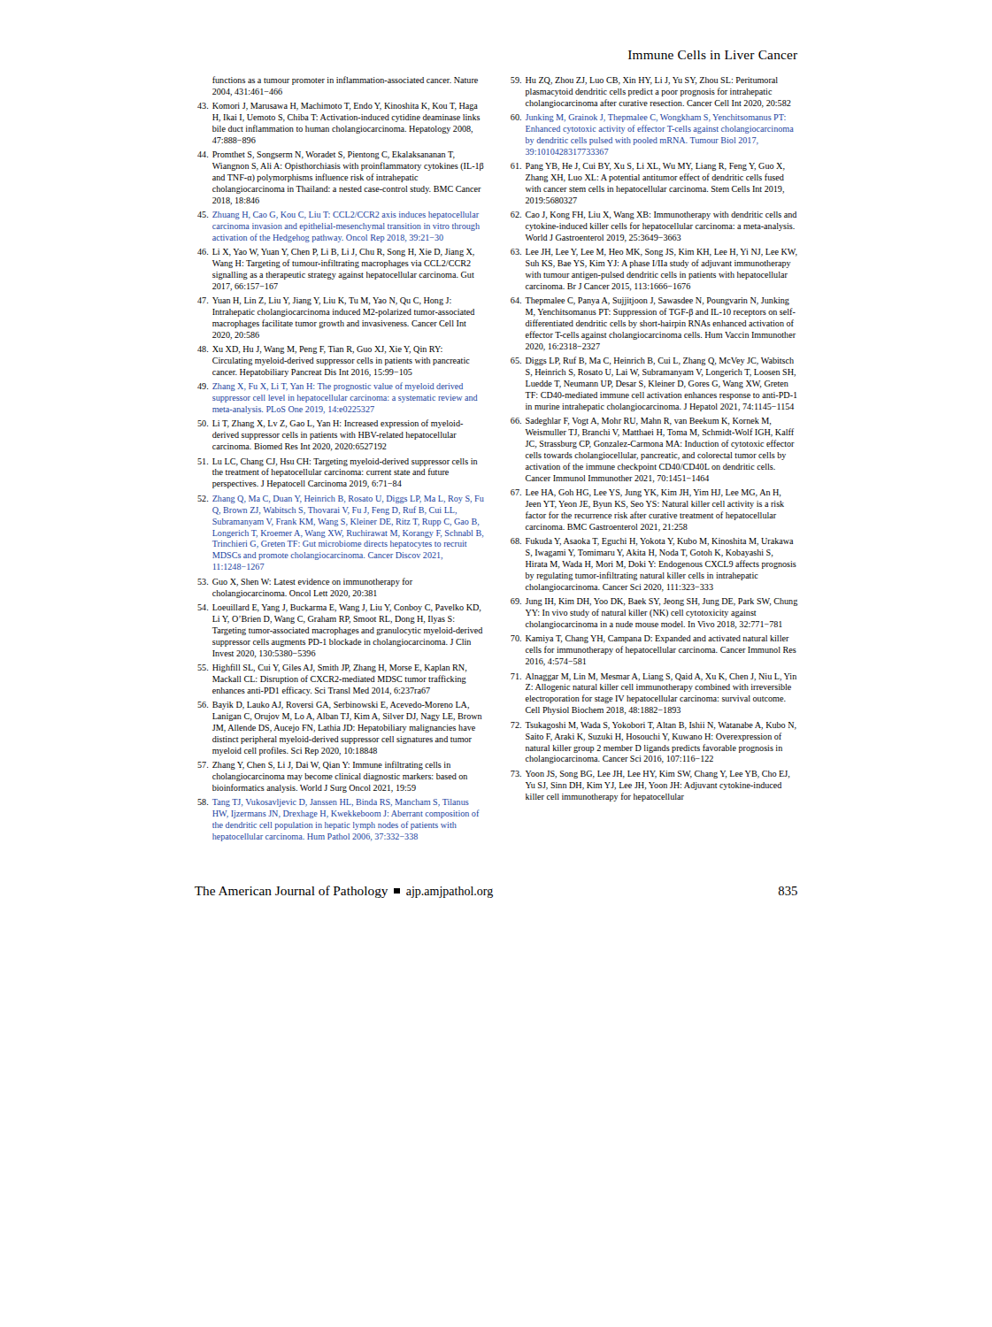Immune Cells in Liver Cancer
functions as a tumour promoter in inflammation-associated cancer. Nature 2004, 431:461−466
43. Komori J, Marusawa H, Machimoto T, Endo Y, Kinoshita K, Kou T, Haga H, Ikai I, Uemoto S, Chiba T: Activation-induced cytidine deaminase links bile duct inflammation to human cholangiocarcinoma. Hepatology 2008, 47:888−896
44. Promthet S, Songserm N, Woradet S, Pientong C, Ekalaksananan T, Wiangnon S, Ali A: Opisthorchiasis with proinflammatory cytokines (IL-1β and TNF-α) polymorphisms influence risk of intrahepatic cholangiocarcinoma in Thailand: a nested case-control study. BMC Cancer 2018, 18:846
45. Zhuang H, Cao G, Kou C, Liu T: CCL2/CCR2 axis induces hepatocellular carcinoma invasion and epithelial-mesenchymal transition in vitro through activation of the Hedgehog pathway. Oncol Rep 2018, 39:21−30
46. Li X, Yao W, Yuan Y, Chen P, Li B, Li J, Chu R, Song H, Xie D, Jiang X, Wang H: Targeting of tumour-infiltrating macrophages via CCL2/CCR2 signalling as a therapeutic strategy against hepatocellular carcinoma. Gut 2017, 66:157−167
47. Yuan H, Lin Z, Liu Y, Jiang Y, Liu K, Tu M, Yao N, Qu C, Hong J: Intrahepatic cholangiocarcinoma induced M2-polarized tumor-associated macrophages facilitate tumor growth and invasiveness. Cancer Cell Int 2020, 20:586
48. Xu XD, Hu J, Wang M, Peng F, Tian R, Guo XJ, Xie Y, Qin RY: Circulating myeloid-derived suppressor cells in patients with pancreatic cancer. Hepatobiliary Pancreat Dis Int 2016, 15:99−105
49. Zhang X, Fu X, Li T, Yan H: The prognostic value of myeloid derived suppressor cell level in hepatocellular carcinoma: a systematic review and meta-analysis. PLoS One 2019, 14:e0225327
50. Li T, Zhang X, Lv Z, Gao L, Yan H: Increased expression of myeloid-derived suppressor cells in patients with HBV-related hepatocellular carcinoma. Biomed Res Int 2020, 2020:6527192
51. Lu LC, Chang CJ, Hsu CH: Targeting myeloid-derived suppressor cells in the treatment of hepatocellular carcinoma: current state and future perspectives. J Hepatocell Carcinoma 2019, 6:71−84
52. Zhang Q, Ma C, Duan Y, Heinrich B, Rosato U, Diggs LP, Ma L, Roy S, Fu Q, Brown ZJ, Wabitsch S, Thovarai V, Fu J, Feng D, Ruf B, Cui LL, Subramanyam V, Frank KM, Wang S, Kleiner DE, Ritz T, Rupp C, Gao B, Longerich T, Kroemer A, Wang XW, Ruchirawat M, Korangy F, Schnabl B, Trinchieri G, Greten TF: Gut microbiome directs hepatocytes to recruit MDSCs and promote cholangiocarcinoma. Cancer Discov 2021, 11:1248−1267
53. Guo X, Shen W: Latest evidence on immunotherapy for cholangiocarcinoma. Oncol Lett 2020, 20:381
54. Loeuillard E, Yang J, Buckarma E, Wang J, Liu Y, Conboy C, Pavelko KD, Li Y, O’Brien D, Wang C, Graham RP, Smoot RL, Dong H, Ilyas S: Targeting tumor-associated macrophages and granulocytic myeloid-derived suppressor cells augments PD-1 blockade in cholangiocarcinoma. J Clin Invest 2020, 130:5380−5396
55. Highfill SL, Cui Y, Giles AJ, Smith JP, Zhang H, Morse E, Kaplan RN, Mackall CL: Disruption of CXCR2-mediated MDSC tumor trafficking enhances anti-PD1 efficacy. Sci Transl Med 2014, 6:237ra67
56. Bayik D, Lauko AJ, Roversi GA, Serbinowski E, Acevedo-Moreno LA, Lanigan C, Orujov M, Lo A, Alban TJ, Kim A, Silver DJ, Nagy LE, Brown JM, Allende DS, Aucejo FN, Lathia JD: Hepatobiliary malignancies have distinct peripheral myeloid-derived suppressor cell signatures and tumor myeloid cell profiles. Sci Rep 2020, 10:18848
57. Zhang Y, Chen S, Li J, Dai W, Qian Y: Immune infiltrating cells in cholangiocarcinoma may become clinical diagnostic markers: based on bioinformatics analysis. World J Surg Oncol 2021, 19:59
58. Tang TJ, Vukosavljevic D, Janssen HL, Binda RS, Mancham S, Tilanus HW, Ijzermans JN, Drexhage H, Kwekkeboom J: Aberrant composition of the dendritic cell population in hepatic lymph nodes of patients with hepatocellular carcinoma. Hum Pathol 2006, 37:332−338
59. Hu ZQ, Zhou ZJ, Luo CB, Xin HY, Li J, Yu SY, Zhou SL: Peritumoral plasmacytoid dendritic cells predict a poor prognosis for intrahepatic cholangiocarcinoma after curative resection. Cancer Cell Int 2020, 20:582
60. Junking M, Grainok J, Thepmalee C, Wongkham S, Yenchitsomanus PT: Enhanced cytotoxic activity of effector T-cells against cholangiocarcinoma by dendritic cells pulsed with pooled mRNA. Tumour Biol 2017, 39:1010428317733367
61. Pang YB, He J, Cui BY, Xu S, Li XL, Wu MY, Liang R, Feng Y, Guo X, Zhang XH, Luo XL: A potential antitumor effect of dendritic cells fused with cancer stem cells in hepatocellular carcinoma. Stem Cells Int 2019, 2019:5680327
62. Cao J, Kong FH, Liu X, Wang XB: Immunotherapy with dendritic cells and cytokine-induced killer cells for hepatocellular carcinoma: a meta-analysis. World J Gastroenterol 2019, 25:3649−3663
63. Lee JH, Lee Y, Lee M, Heo MK, Song JS, Kim KH, Lee H, Yi NJ, Lee KW, Suh KS, Bae YS, Kim YJ: A phase I/IIa study of adjuvant immunotherapy with tumour antigen-pulsed dendritic cells in patients with hepatocellular carcinoma. Br J Cancer 2015, 113:1666−1676
64. Thepmalee C, Panya A, Sujjitjoon J, Sawasdee N, Poungvarin N, Junking M, Yenchitsomanus PT: Suppression of TGF-β and IL-10 receptors on self-differentiated dendritic cells by short-hairpin RNAs enhanced activation of effector T-cells against cholangiocarcinoma cells. Hum Vaccin Immunother 2020, 16:2318−2327
65. Diggs LP, Ruf B, Ma C, Heinrich B, Cui L, Zhang Q, McVey JC, Wabitsch S, Heinrich S, Rosato U, Lai W, Subramanyam V, Longerich T, Loosen SH, Luedde T, Neumann UP, Desar S, Kleiner D, Gores G, Wang XW, Greten TF: CD40-mediated immune cell activation enhances response to anti-PD-1 in murine intrahepatic cholangiocarcinoma. J Hepatol 2021, 74:1145−1154
66. Sadeghlar F, Vogt A, Mohr RU, Mahn R, van Beekum K, Kornek M, Weismuller TJ, Branchi V, Matthaei H, Toma M, Schmidt-Wolf IGH, Kalff JC, Strassburg CP, Gonzalez-Carmona MA: Induction of cytotoxic effector cells towards cholangiocellular, pancreatic, and colorectal tumor cells by activation of the immune checkpoint CD40/CD40L on dendritic cells. Cancer Immunol Immunother 2021, 70:1451−1464
67. Lee HA, Goh HG, Lee YS, Jung YK, Kim JH, Yim HJ, Lee MG, An H, Jeen YT, Yeon JE, Byun KS, Seo YS: Natural killer cell activity is a risk factor for the recurrence risk after curative treatment of hepatocellular carcinoma. BMC Gastroenterol 2021, 21:258
68. Fukuda Y, Asaoka T, Eguchi H, Yokota Y, Kubo M, Kinoshita M, Urakawa S, Iwagami Y, Tomimaru Y, Akita H, Noda T, Gotoh K, Kobayashi S, Hirata M, Wada H, Mori M, Doki Y: Endogenous CXCL9 affects prognosis by regulating tumor-infiltrating natural killer cells in intrahepatic cholangiocarcinoma. Cancer Sci 2020, 111:323−333
69. Jung IH, Kim DH, Yoo DK, Baek SY, Jeong SH, Jung DE, Park SW, Chung YY: In vivo study of natural killer (NK) cell cytotoxicity against cholangiocarcinoma in a nude mouse model. In Vivo 2018, 32:771−781
70. Kamiya T, Chang YH, Campana D: Expanded and activated natural killer cells for immunotherapy of hepatocellular carcinoma. Cancer Immunol Res 2016, 4:574−581
71. Alnaggar M, Lin M, Mesmar A, Liang S, Qaid A, Xu K, Chen J, Niu L, Yin Z: Allogenic natural killer cell immunotherapy combined with irreversible electroporation for stage IV hepatocellular carcinoma: survival outcome. Cell Physiol Biochem 2018, 48:1882−1893
72. Tsukagoshi M, Wada S, Yokobori T, Altan B, Ishii N, Watanabe A, Kubo N, Saito F, Araki K, Suzuki H, Hosouchi Y, Kuwano H: Overexpression of natural killer group 2 member D ligands predicts favorable prognosis in cholangiocarcinoma. Cancer Sci 2016, 107:116−122
73. Yoon JS, Song BG, Lee JH, Lee HY, Kim SW, Chang Y, Lee YB, Cho EJ, Yu SJ, Sinn DH, Kim YJ, Lee JH, Yoon JH: Adjuvant cytokine-induced killer cell immunotherapy for hepatocellular
The American Journal of Pathology ajp.amjpathol.org
835